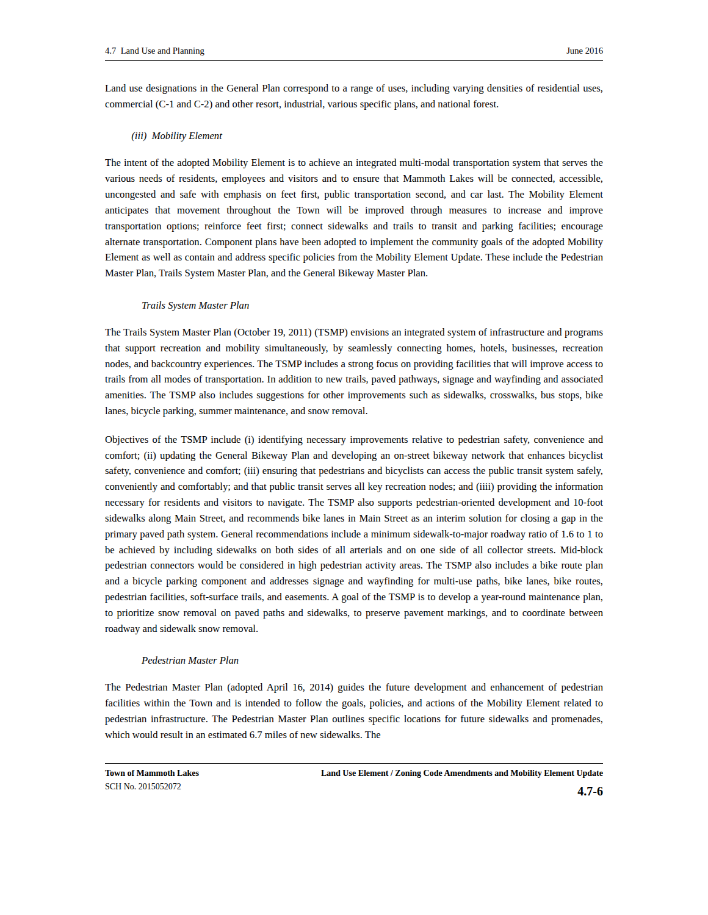4.7 Land Use and Planning June 2016
Land use designations in the General Plan correspond to a range of uses, including varying densities of residential uses, commercial (C-1 and C-2) and other resort, industrial, various specific plans, and national forest.
(iii) Mobility Element
The intent of the adopted Mobility Element is to achieve an integrated multi-modal transportation system that serves the various needs of residents, employees and visitors and to ensure that Mammoth Lakes will be connected, accessible, uncongested and safe with emphasis on feet first, public transportation second, and car last. The Mobility Element anticipates that movement throughout the Town will be improved through measures to increase and improve transportation options; reinforce feet first; connect sidewalks and trails to transit and parking facilities; encourage alternate transportation. Component plans have been adopted to implement the community goals of the adopted Mobility Element as well as contain and address specific policies from the Mobility Element Update. These include the Pedestrian Master Plan, Trails System Master Plan, and the General Bikeway Master Plan.
Trails System Master Plan
The Trails System Master Plan (October 19, 2011) (TSMP) envisions an integrated system of infrastructure and programs that support recreation and mobility simultaneously, by seamlessly connecting homes, hotels, businesses, recreation nodes, and backcountry experiences. The TSMP includes a strong focus on providing facilities that will improve access to trails from all modes of transportation. In addition to new trails, paved pathways, signage and wayfinding and associated amenities. The TSMP also includes suggestions for other improvements such as sidewalks, crosswalks, bus stops, bike lanes, bicycle parking, summer maintenance, and snow removal.
Objectives of the TSMP include (i) identifying necessary improvements relative to pedestrian safety, convenience and comfort; (ii) updating the General Bikeway Plan and developing an on-street bikeway network that enhances bicyclist safety, convenience and comfort; (iii) ensuring that pedestrians and bicyclists can access the public transit system safely, conveniently and comfortably; and that public transit serves all key recreation nodes; and (iiii) providing the information necessary for residents and visitors to navigate. The TSMP also supports pedestrian-oriented development and 10-foot sidewalks along Main Street, and recommends bike lanes in Main Street as an interim solution for closing a gap in the primary paved path system. General recommendations include a minimum sidewalk-to-major roadway ratio of 1.6 to 1 to be achieved by including sidewalks on both sides of all arterials and on one side of all collector streets. Mid-block pedestrian connectors would be considered in high pedestrian activity areas. The TSMP also includes a bike route plan and a bicycle parking component and addresses signage and wayfinding for multi-use paths, bike lanes, bike routes, pedestrian facilities, soft-surface trails, and easements. A goal of the TSMP is to develop a year-round maintenance plan, to prioritize snow removal on paved paths and sidewalks, to preserve pavement markings, and to coordinate between roadway and sidewalk snow removal.
Pedestrian Master Plan
The Pedestrian Master Plan (adopted April 16, 2014) guides the future development and enhancement of pedestrian facilities within the Town and is intended to follow the goals, policies, and actions of the Mobility Element related to pedestrian infrastructure. The Pedestrian Master Plan outlines specific locations for future sidewalks and promenades, which would result in an estimated 6.7 miles of new sidewalks. The
Town of Mammoth Lakes
SCH No. 2015052072
Land Use Element / Zoning Code Amendments and Mobility Element Update
4.7-6